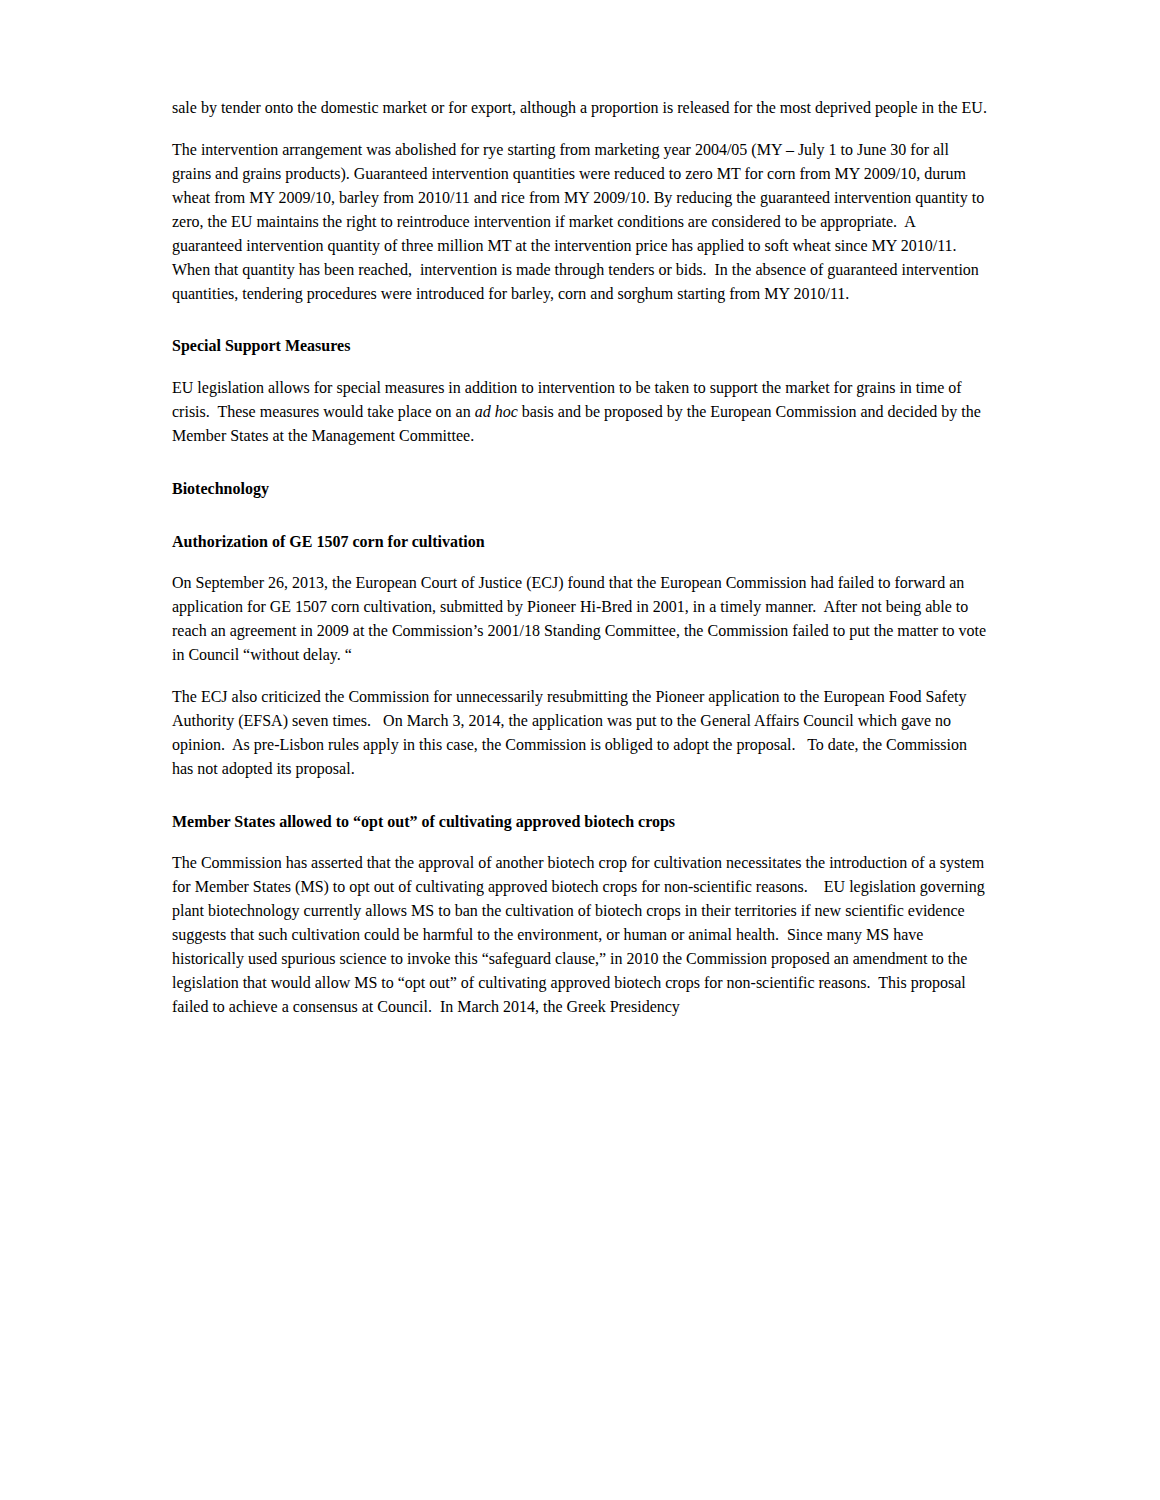sale by tender onto the domestic market or for export, although a proportion is released for the most deprived people in the EU.
The intervention arrangement was abolished for rye starting from marketing year 2004/05 (MY – July 1 to June 30 for all grains and grains products). Guaranteed intervention quantities were reduced to zero MT for corn from MY 2009/10, durum wheat from MY 2009/10, barley from 2010/11 and rice from MY 2009/10. By reducing the guaranteed intervention quantity to zero, the EU maintains the right to reintroduce intervention if market conditions are considered to be appropriate. A guaranteed intervention quantity of three million MT at the intervention price has applied to soft wheat since MY 2010/11. When that quantity has been reached, intervention is made through tenders or bids. In the absence of guaranteed intervention quantities, tendering procedures were introduced for barley, corn and sorghum starting from MY 2010/11.
Special Support Measures
EU legislation allows for special measures in addition to intervention to be taken to support the market for grains in time of crisis. These measures would take place on an ad hoc basis and be proposed by the European Commission and decided by the Member States at the Management Committee.
Biotechnology
Authorization of GE 1507 corn for cultivation
On September 26, 2013, the European Court of Justice (ECJ) found that the European Commission had failed to forward an application for GE 1507 corn cultivation, submitted by Pioneer Hi-Bred in 2001, in a timely manner. After not being able to reach an agreement in 2009 at the Commission’s 2001/18 Standing Committee, the Commission failed to put the matter to vote in Council “without delay. “
The ECJ also criticized the Commission for unnecessarily resubmitting the Pioneer application to the European Food Safety Authority (EFSA) seven times. On March 3, 2014, the application was put to the General Affairs Council which gave no opinion. As pre-Lisbon rules apply in this case, the Commission is obliged to adopt the proposal. To date, the Commission has not adopted its proposal.
Member States allowed to “opt out” of cultivating approved biotech crops
The Commission has asserted that the approval of another biotech crop for cultivation necessitates the introduction of a system for Member States (MS) to opt out of cultivating approved biotech crops for non-scientific reasons. EU legislation governing plant biotechnology currently allows MS to ban the cultivation of biotech crops in their territories if new scientific evidence suggests that such cultivation could be harmful to the environment, or human or animal health. Since many MS have historically used spurious science to invoke this “safeguard clause,” in 2010 the Commission proposed an amendment to the legislation that would allow MS to “opt out” of cultivating approved biotech crops for non-scientific reasons. This proposal failed to achieve a consensus at Council. In March 2014, the Greek Presidency